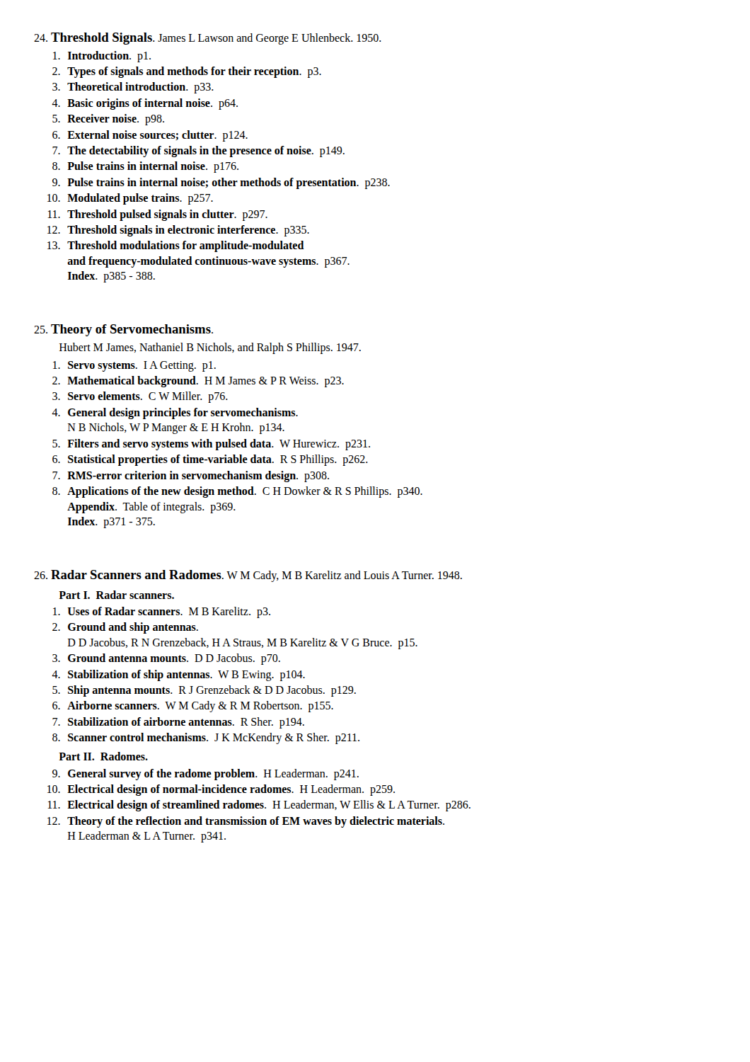24. Threshold Signals. James L Lawson and George E Uhlenbeck. 1950.
Introduction. p1.
Types of signals and methods for their reception. p3.
Theoretical introduction. p33.
Basic origins of internal noise. p64.
Receiver noise. p98.
External noise sources; clutter. p124.
The detectability of signals in the presence of noise. p149.
Pulse trains in internal noise. p176.
Pulse trains in internal noise; other methods of presentation. p238.
Modulated pulse trains. p257.
Threshold pulsed signals in clutter. p297.
Threshold signals in electronic interference. p335.
Threshold modulations for amplitude-modulated
and frequency-modulated continuous-wave systems. p367. Index. p385 - 388.
25. Theory of Servomechanisms.
Hubert M James, Nathaniel B Nichols, and Ralph S Phillips. 1947.
Servo systems. I A Getting. p1.
Mathematical background. H M James & P R Weiss. p23.
Servo elements. C W Miller. p76.
General design principles for servomechanisms. N B Nichols, W P Manger & E H Krohn. p134.
Filters and servo systems with pulsed data. W Hurewicz. p231.
Statistical properties of time-variable data. R S Phillips. p262.
RMS-error criterion in servomechanism design. p308.
Applications of the new design method. C H Dowker & R S Phillips. p340. Appendix. Table of integrals. p369. Index. p371 - 375.
26. Radar Scanners and Radomes. W M Cady, M B Karelitz and Louis A Turner. 1948.
Part I. Radar scanners.
Uses of Radar scanners. M B Karelitz. p3.
Ground and ship antennas. D D Jacobus, R N Grenzeback, H A Straus, M B Karelitz & V G Bruce. p15.
Ground antenna mounts. D D Jacobus. p70.
Stabilization of ship antennas. W B Ewing. p104.
Ship antenna mounts. R J Grenzeback & D D Jacobus. p129.
Airborne scanners. W M Cady & R M Robertson. p155.
Stabilization of airborne antennas. R Sher. p194.
Scanner control mechanisms. J K McKendry & R Sher. p211.
Part II. Radomes.
General survey of the radome problem. H Leaderman. p241.
Electrical design of normal-incidence radomes. H Leaderman. p259.
Electrical design of streamlined radomes. H Leaderman, W Ellis & L A Turner. p286.
Theory of the reflection and transmission of EM waves by dielectric materials. H Leaderman & L A Turner. p341.